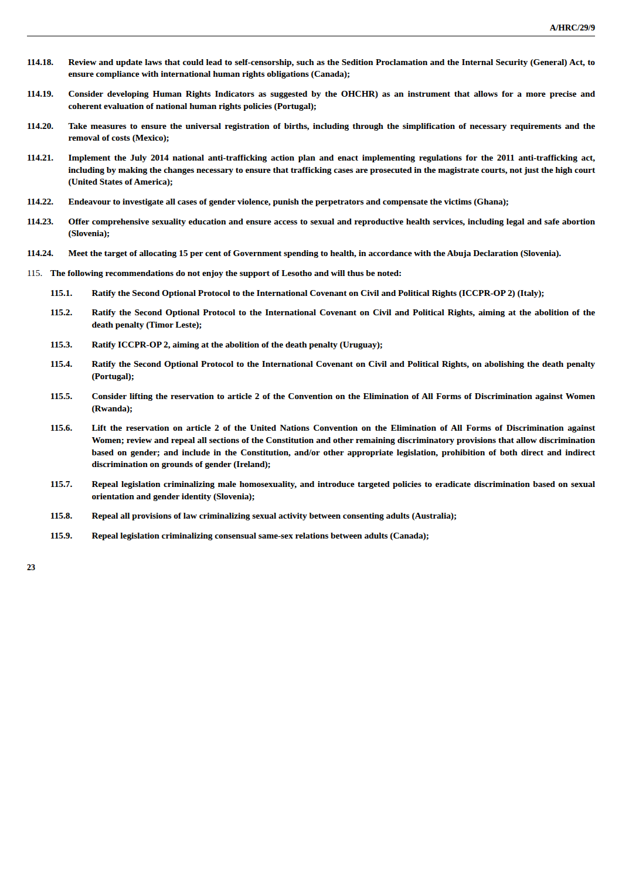A/HRC/29/9
114.18.
Review and update laws that could lead to self-censorship, such as the Sedition Proclamation and the Internal Security (General) Act, to ensure compliance with international human rights obligations (Canada);
114.19.
Consider developing Human Rights Indicators as suggested by the OHCHR) as an instrument that allows for a more precise and coherent evaluation of national human rights policies (Portugal);
114.20.
Take measures to ensure the universal registration of births, including through the simplification of necessary requirements and the removal of costs (Mexico);
114.21.
Implement the July 2014 national anti-trafficking action plan and enact implementing regulations for the 2011 anti-trafficking act, including by making the changes necessary to ensure that trafficking cases are prosecuted in the magistrate courts, not just the high court (United States of America);
114.22.
Endeavour to investigate all cases of gender violence, punish the perpetrators and compensate the victims (Ghana);
114.23.
Offer comprehensive sexuality education and ensure access to sexual and reproductive health services, including legal and safe abortion (Slovenia);
114.24.
Meet the target of allocating 15 per cent of Government spending to health, in accordance with the Abuja Declaration (Slovenia).
115.
The following recommendations do not enjoy the support of Lesotho and will thus be noted:
115.1.
Ratify the Second Optional Protocol to the International Covenant on Civil and Political Rights (ICCPR-OP 2) (Italy);
115.2.
Ratify the Second Optional Protocol to the International Covenant on Civil and Political Rights, aiming at the abolition of the death penalty (Timor Leste);
115.3.
Ratify ICCPR-OP 2, aiming at the abolition of the death penalty (Uruguay);
115.4.
Ratify the Second Optional Protocol to the International Covenant on Civil and Political Rights, on abolishing the death penalty (Portugal);
115.5.
Consider lifting the reservation to article 2 of the Convention on the Elimination of All Forms of Discrimination against Women (Rwanda);
115.6.
Lift the reservation on article 2 of the United Nations Convention on the Elimination of All Forms of Discrimination against Women; review and repeal all sections of the Constitution and other remaining discriminatory provisions that allow discrimination based on gender; and include in the Constitution, and/or other appropriate legislation, prohibition of both direct and indirect discrimination on grounds of gender (Ireland);
115.7.
Repeal legislation criminalizing male homosexuality, and introduce targeted policies to eradicate discrimination based on sexual orientation and gender identity (Slovenia);
115.8.
Repeal all provisions of law criminalizing sexual activity between consenting adults (Australia);
115.9.
Repeal legislation criminalizing consensual same-sex relations between adults (Canada);
23